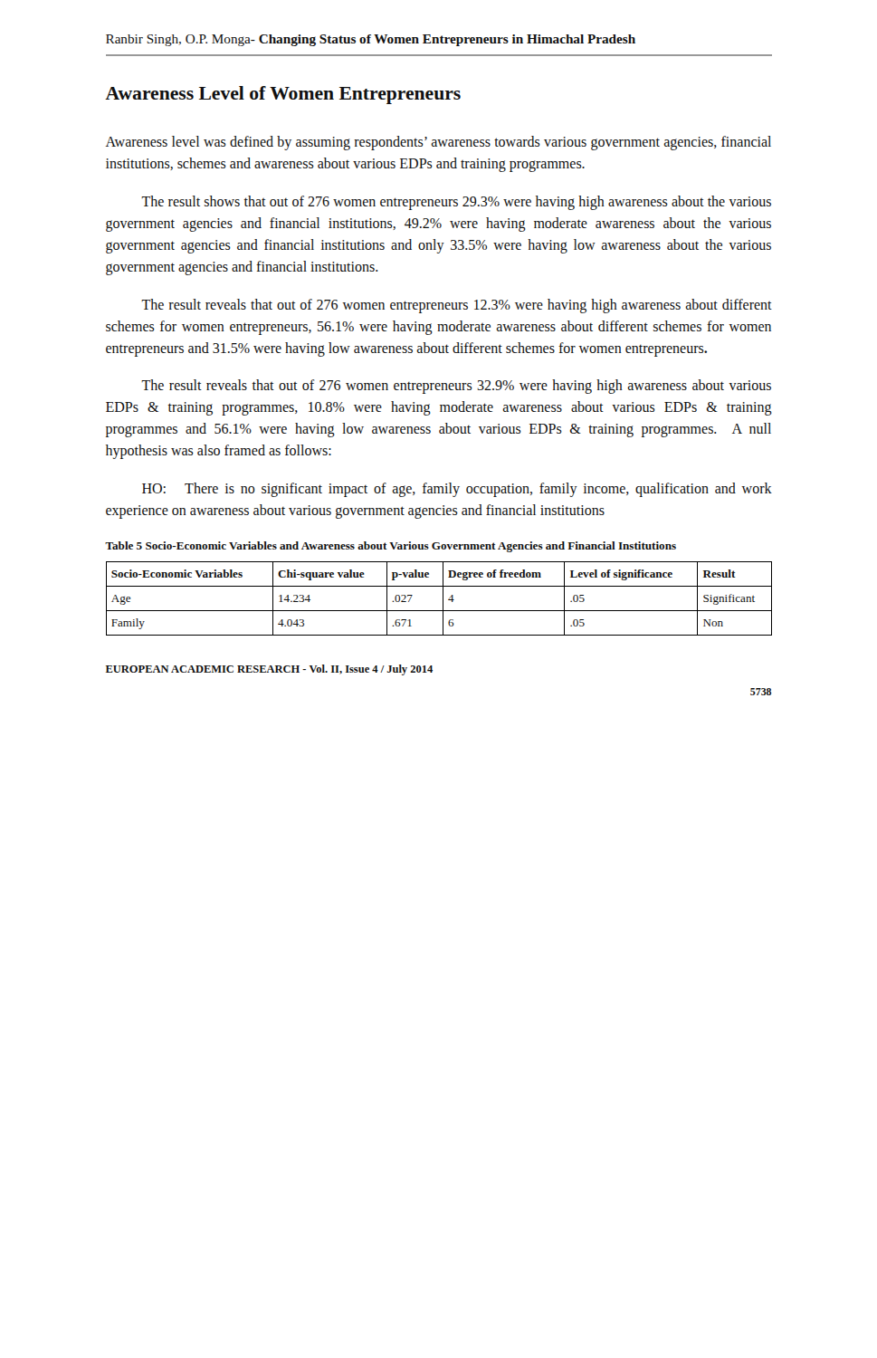Ranbir Singh, O.P. Monga- Changing Status of Women Entrepreneurs in Himachal Pradesh
Awareness Level of Women Entrepreneurs
Awareness level was defined by assuming respondents’ awareness towards various government agencies, financial institutions, schemes and awareness about various EDPs and training programmes.
The result shows that out of 276 women entrepreneurs 29.3% were having high awareness about the various government agencies and financial institutions, 49.2% were having moderate awareness about the various government agencies and financial institutions and only 33.5% were having low awareness about the various government agencies and financial institutions.
The result reveals that out of 276 women entrepreneurs 12.3% were having high awareness about different schemes for women entrepreneurs, 56.1% were having moderate awareness about different schemes for women entrepreneurs and 31.5% were having low awareness about different schemes for women entrepreneurs.
The result reveals that out of 276 women entrepreneurs 32.9% were having high awareness about various EDPs & training programmes, 10.8% were having moderate awareness about various EDPs & training programmes and 56.1% were having low awareness about various EDPs & training programmes. A null hypothesis was also framed as follows:
HO: There is no significant impact of age, family occupation, family income, qualification and work experience on awareness about various government agencies and financial institutions
Table 5 Socio-Economic Variables and Awareness about Various Government Agencies and Financial Institutions
| Socio-Economic Variables | Chi-square value | p-value | Degree of freedom | Level of significance | Result |
| --- | --- | --- | --- | --- | --- |
| Age | 14.234 | .027 | 4 | .05 | Significant |
| Family | 4.043 | .671 | 6 | .05 | Non |
EUROPEAN ACADEMIC RESEARCH - Vol. II, Issue 4 / July 2014
5738